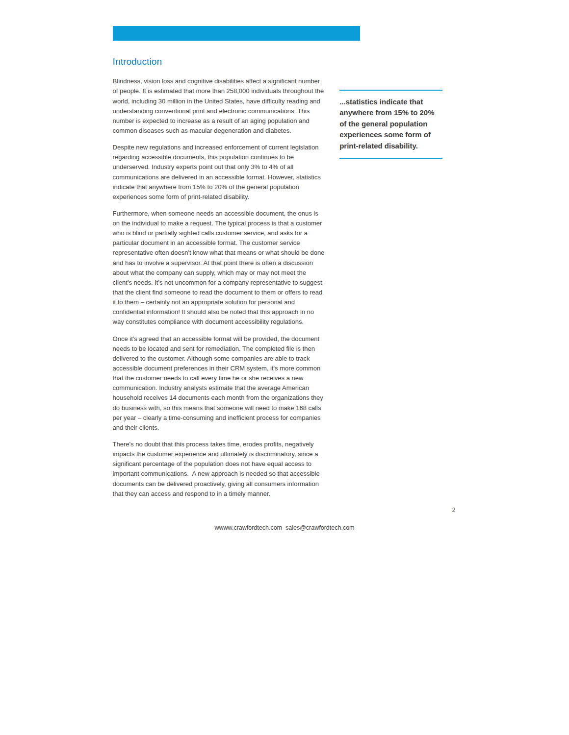Introduction
Blindness, vision loss and cognitive disabilities affect a significant number of people. It is estimated that more than 258,000 individuals throughout the world, including 30 million in the United States, have difficulty reading and understanding conventional print and electronic communications. This number is expected to increase as a result of an aging population and common diseases such as macular degeneration and diabetes.
Despite new regulations and increased enforcement of current legislation regarding accessible documents, this population continues to be underserved. Industry experts point out that only 3% to 4% of all communications are delivered in an accessible format. However, statistics indicate that anywhere from 15% to 20% of the general population experiences some form of print-related disability.
Furthermore, when someone needs an accessible document, the onus is on the individual to make a request. The typical process is that a customer who is blind or partially sighted calls customer service, and asks for a particular document in an accessible format. The customer service representative often doesn't know what that means or what should be done and has to involve a supervisor. At that point there is often a discussion about what the company can supply, which may or may not meet the client's needs. It's not uncommon for a company representative to suggest that the client find someone to read the document to them or offers to read it to them – certainly not an appropriate solution for personal and confidential information! It should also be noted that this approach in no way constitutes compliance with document accessibility regulations.
Once it's agreed that an accessible format will be provided, the document needs to be located and sent for remediation. The completed file is then delivered to the customer. Although some companies are able to track accessible document preferences in their CRM system, it's more common that the customer needs to call every time he or she receives a new communication. Industry analysts estimate that the average American household receives 14 documents each month from the organizations they do business with, so this means that someone will need to make 168 calls per year – clearly a time-consuming and inefficient process for companies and their clients.
There's no doubt that this process takes time, erodes profits, negatively impacts the customer experience and ultimately is discriminatory, since a significant percentage of the population does not have equal access to important communications. A new approach is needed so that accessible documents can be delivered proactively, giving all consumers information that they can access and respond to in a timely manner.
...statistics indicate that anywhere from 15% to 20% of the general population experiences some form of print-related disability.
2
wwww.crawfordtech.com sales@crawfordtech.com